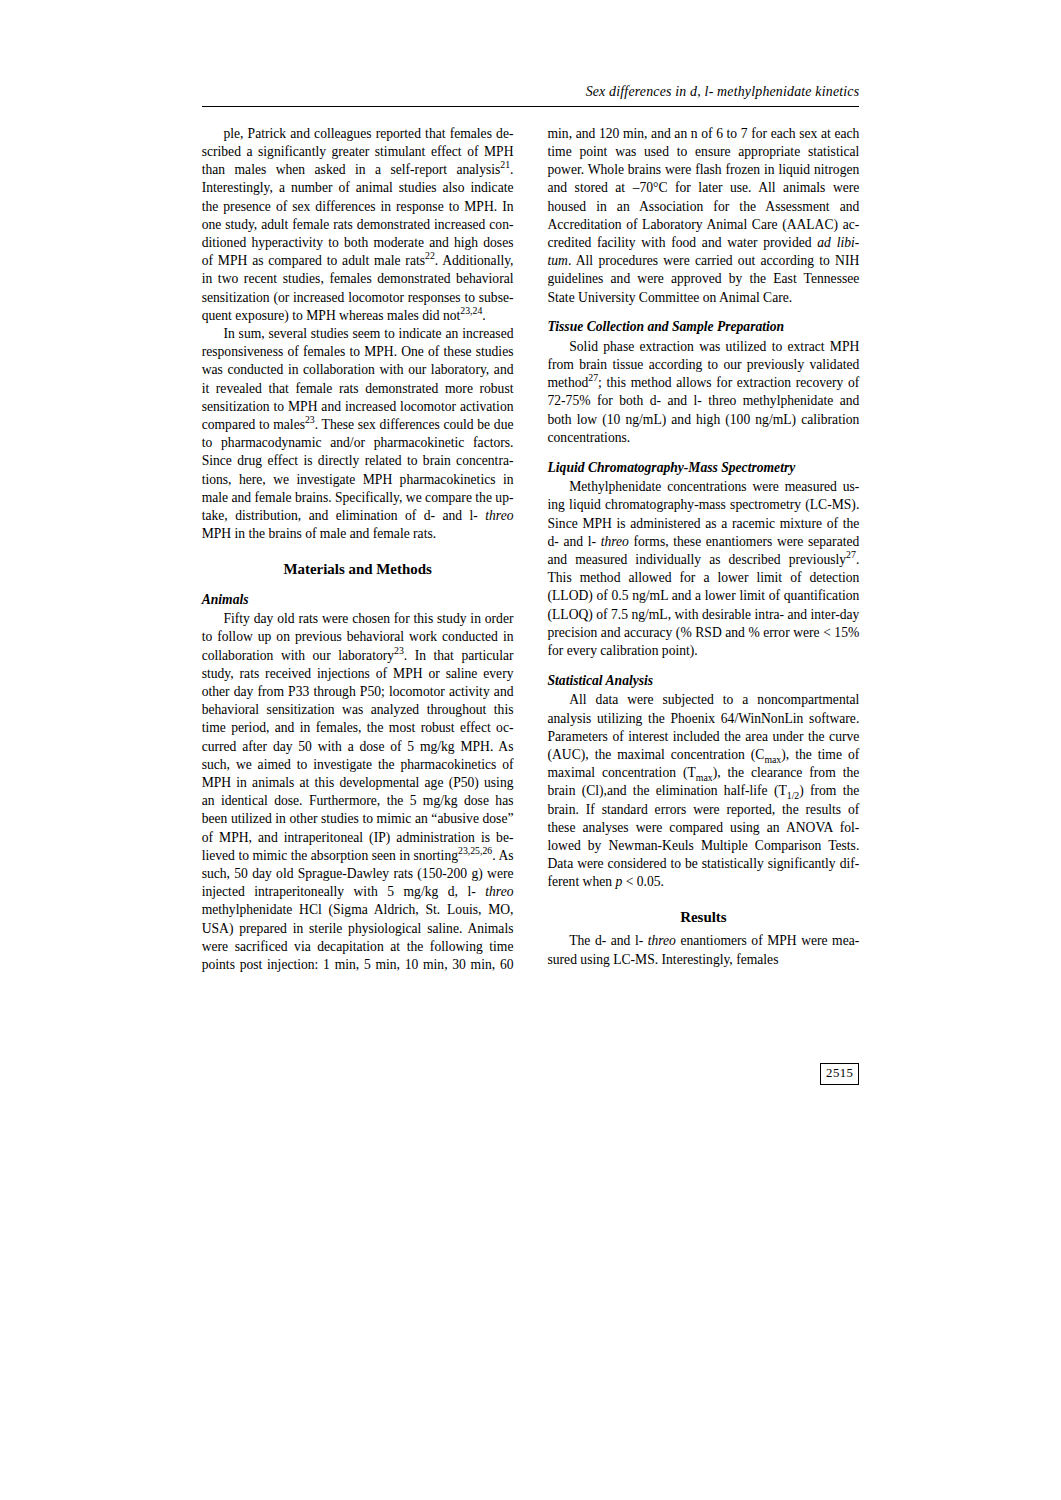Sex differences in d, l- methylphenidate kinetics
ple, Patrick and colleagues reported that females described a significantly greater stimulant effect of MPH than males when asked in a self-report analysis21. Interestingly, a number of animal studies also indicate the presence of sex differences in response to MPH. In one study, adult female rats demonstrated increased conditioned hyperactivity to both moderate and high doses of MPH as compared to adult male rats22. Additionally, in two recent studies, females demonstrated behavioral sensitization (or increased locomotor responses to subsequent exposure) to MPH whereas males did not23,24.
In sum, several studies seem to indicate an increased responsiveness of females to MPH. One of these studies was conducted in collaboration with our laboratory, and it revealed that female rats demonstrated more robust sensitization to MPH and increased locomotor activation compared to males23. These sex differences could be due to pharmacodynamic and/or pharmacokinetic factors. Since drug effect is directly related to brain concentrations, here, we investigate MPH pharmacokinetics in male and female brains. Specifically, we compare the uptake, distribution, and elimination of d- and l- threo MPH in the brains of male and female rats.
Materials and Methods
Animals
Fifty day old rats were chosen for this study in order to follow up on previous behavioral work conducted in collaboration with our laboratory23. In that particular study, rats received injections of MPH or saline every other day from P33 through P50; locomotor activity and behavioral sensitization was analyzed throughout this time period, and in females, the most robust effect occurred after day 50 with a dose of 5 mg/kg MPH. As such, we aimed to investigate the pharmacokinetics of MPH in animals at this developmental age (P50) using an identical dose. Furthermore, the 5 mg/kg dose has been utilized in other studies to mimic an “abusive dose” of MPH, and intraperitoneal (IP) administration is believed to mimic the absorption seen in snorting23,25,26. As such, 50 day old Sprague-Dawley rats (150-200 g) were injected intraperitoneally with 5 mg/kg d, l- threo methylphenidate HCl (Sigma Aldrich, St. Louis, MO, USA) prepared in sterile physiological saline. Animals were sacrificed via decapitation at the following time points post injection: 1 min, 5 min, 10 min, 30 min, 60 min, and 120 min, and an n of 6 to 7 for each sex at each time point was used to ensure appropriate statistical power. Whole brains were flash frozen in liquid nitrogen and stored at –70°C for later use. All animals were housed in an Association for the Assessment and Accreditation of Laboratory Animal Care (AALAC) accredited facility with food and water provided ad libitum. All procedures were carried out according to NIH guidelines and were approved by the East Tennessee State University Committee on Animal Care.
Tissue Collection and Sample Preparation
Solid phase extraction was utilized to extract MPH from brain tissue according to our previously validated method27; this method allows for extraction recovery of 72-75% for both d- and l- threo methylphenidate and both low (10 ng/mL) and high (100 ng/mL) calibration concentrations.
Liquid Chromatography-Mass Spectrometry
Methylphenidate concentrations were measured using liquid chromatography-mass spectrometry (LC-MS). Since MPH is administered as a racemic mixture of the d- and l- threo forms, these enantiomers were separated and measured individually as described previously27. This method allowed for a lower limit of detection (LLOD) of 0.5 ng/mL and a lower limit of quantification (LLOQ) of 7.5 ng/mL, with desirable intra- and inter-day precision and accuracy (% RSD and % error were < 15% for every calibration point).
Statistical Analysis
All data were subjected to a noncompartmental analysis utilizing the Phoenix 64/WinNonLin software. Parameters of interest included the area under the curve (AUC), the maximal concentration (Cmax), the time of maximal concentration (Tmax), the clearance from the brain (Cl),and the elimination half-life (T1/2) from the brain. If standard errors were reported, the results of these analyses were compared using an ANOVA followed by Newman-Keuls Multiple Comparison Tests. Data were considered to be statistically significantly different when p < 0.05.
Results
The d- and l- threo enantiomers of MPH were measured using LC-MS. Interestingly, females
2515